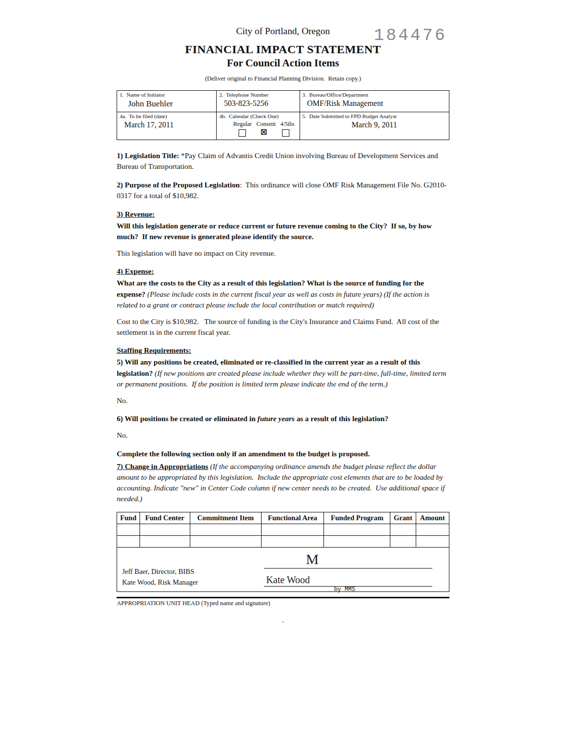184476
City of Portland, Oregon
FINANCIAL IMPACT STATEMENT
For Council Action Items
(Deliver original to Financial Planning Division. Retain copy.)
| 1. Name of Initiator John Buehler | 2. Telephone Number 503-823-5256 | 3. Bureau/Office/Department OMF/Risk Management |
| 4a. To be filed (date) March 17, 2011 | 4b. Calendar (Check One) Regular Consent 4/5ths | 5. Date Submitted to FPD Budget Analyst March 9, 2011 |
1) Legislation Title: *Pay Claim of Advantis Credit Union involving Bureau of Development Services and Bureau of Transportation.
2) Purpose of the Proposed Legislation: This ordinance will close OMF Risk Management File No. G2010-0317 for a total of $10,982.
3) Revenue:
Will this legislation generate or reduce current or future revenue coming to the City? If so, by how much? If new revenue is generated please identify the source.
This legislation will have no impact on City revenue.
4) Expense:
What are the costs to the City as a result of this legislation? What is the source of funding for the expense? (Please include costs in the current fiscal year as well as costs in future years) (If the action is related to a grant or contract please include the local contribution or match required)
Cost to the City is $10,982. The source of funding is the City's Insurance and Claims Fund. All cost of the settlement is in the current fiscal year.
Staffing Requirements:
5) Will any positions be created, eliminated or re-classified in the current year as a result of this legislation? (If new positions are created please include whether they will be part-time, full-time, limited term or permanent positions. If the position is limited term please indicate the end of the term.)
No.
6) Will positions be created or eliminated in future years as a result of this legislation?
No.
Complete the following section only if an amendment to the budget is proposed.
7) Change in Appropriations (If the accompanying ordinance amends the budget please reflect the dollar amount to be appropriated by this legislation. Include the appropriate cost elements that are to be loaded by accounting. Indicate "new" in Center Code column if new center needs to be created. Use additional space if needed.)
| Fund | Fund Center | Commitment Item | Functional Area | Funded Program | Grant | Amount |
| --- | --- | --- | --- | --- | --- | --- |
Jeff Baer, Director, BIBS
Kate Wood, Risk Manager
M   
Kate Wood by MMS
APPROPRIATION UNIT HEAD (Typed name and signature)
•